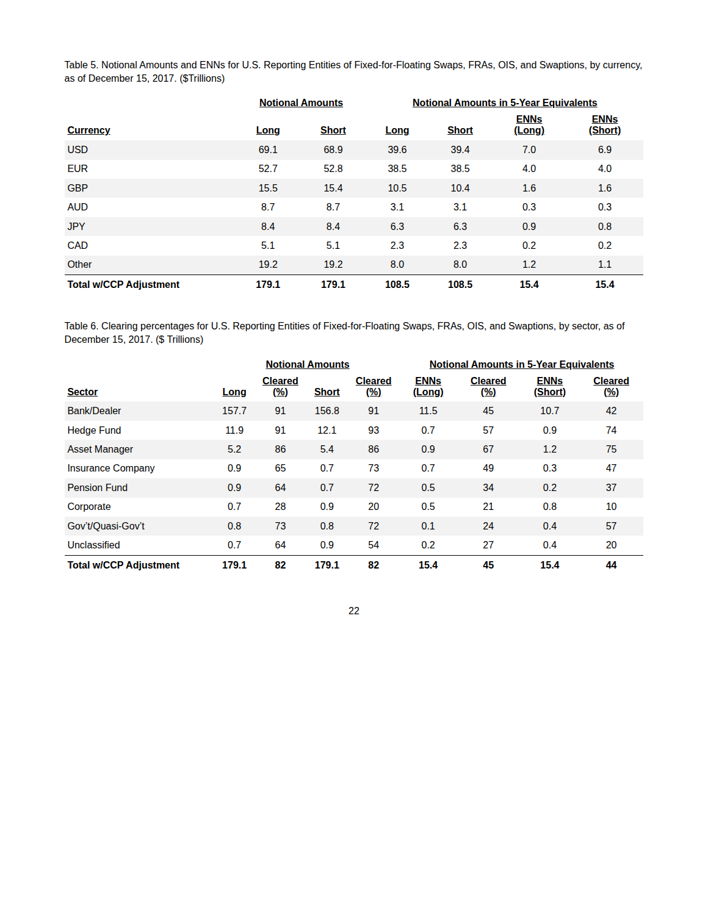Table 5. Notional Amounts and ENNs for U.S. Reporting Entities of Fixed-for-Floating Swaps, FRAs, OIS, and Swaptions, by currency, as of December 15, 2017. ($Trillions)
| | Notional Amounts | Notional Amounts in 5-Year Equivalents |
| --- | --- | --- |
| Currency | Long | Short | Long | Short | ENNs (Long) | ENNs (Short) |
| USD | 69.1 | 68.9 | 39.6 | 39.4 | 7.0 | 6.9 |
| EUR | 52.7 | 52.8 | 38.5 | 38.5 | 4.0 | 4.0 |
| GBP | 15.5 | 15.4 | 10.5 | 10.4 | 1.6 | 1.6 |
| AUD | 8.7 | 8.7 | 3.1 | 3.1 | 0.3 | 0.3 |
| JPY | 8.4 | 8.4 | 6.3 | 6.3 | 0.9 | 0.8 |
| CAD | 5.1 | 5.1 | 2.3 | 2.3 | 0.2 | 0.2 |
| Other | 19.2 | 19.2 | 8.0 | 8.0 | 1.2 | 1.1 |
| Total w/CCP Adjustment | 179.1 | 179.1 | 108.5 | 108.5 | 15.4 | 15.4 |
Table 6. Clearing percentages for U.S. Reporting Entities of Fixed-for-Floating Swaps, FRAs, OIS, and Swaptions, by sector, as of December 15, 2017. ($ Trillions)
| | Notional Amounts | Notional Amounts in 5-Year Equivalents |
| --- | --- | --- |
| Sector | Long | Cleared (%) | Short | Cleared (%) | ENNs (Long) | Cleared (%) | ENNs (Short) | Cleared (%) |
| Bank/Dealer | 157.7 | 91 | 156.8 | 91 | 11.5 | 45 | 10.7 | 42 |
| Hedge Fund | 11.9 | 91 | 12.1 | 93 | 0.7 | 57 | 0.9 | 74 |
| Asset Manager | 5.2 | 86 | 5.4 | 86 | 0.9 | 67 | 1.2 | 75 |
| Insurance Company | 0.9 | 65 | 0.7 | 73 | 0.7 | 49 | 0.3 | 47 |
| Pension Fund | 0.9 | 64 | 0.7 | 72 | 0.5 | 34 | 0.2 | 37 |
| Corporate | 0.7 | 28 | 0.9 | 20 | 0.5 | 21 | 0.8 | 10 |
| Gov’t/Quasi-Gov’t | 0.8 | 73 | 0.8 | 72 | 0.1 | 24 | 0.4 | 57 |
| Unclassified | 0.7 | 64 | 0.9 | 54 | 0.2 | 27 | 0.4 | 20 |
| Total w/CCP Adjustment | 179.1 | 82 | 179.1 | 82 | 15.4 | 45 | 15.4 | 44 |
22